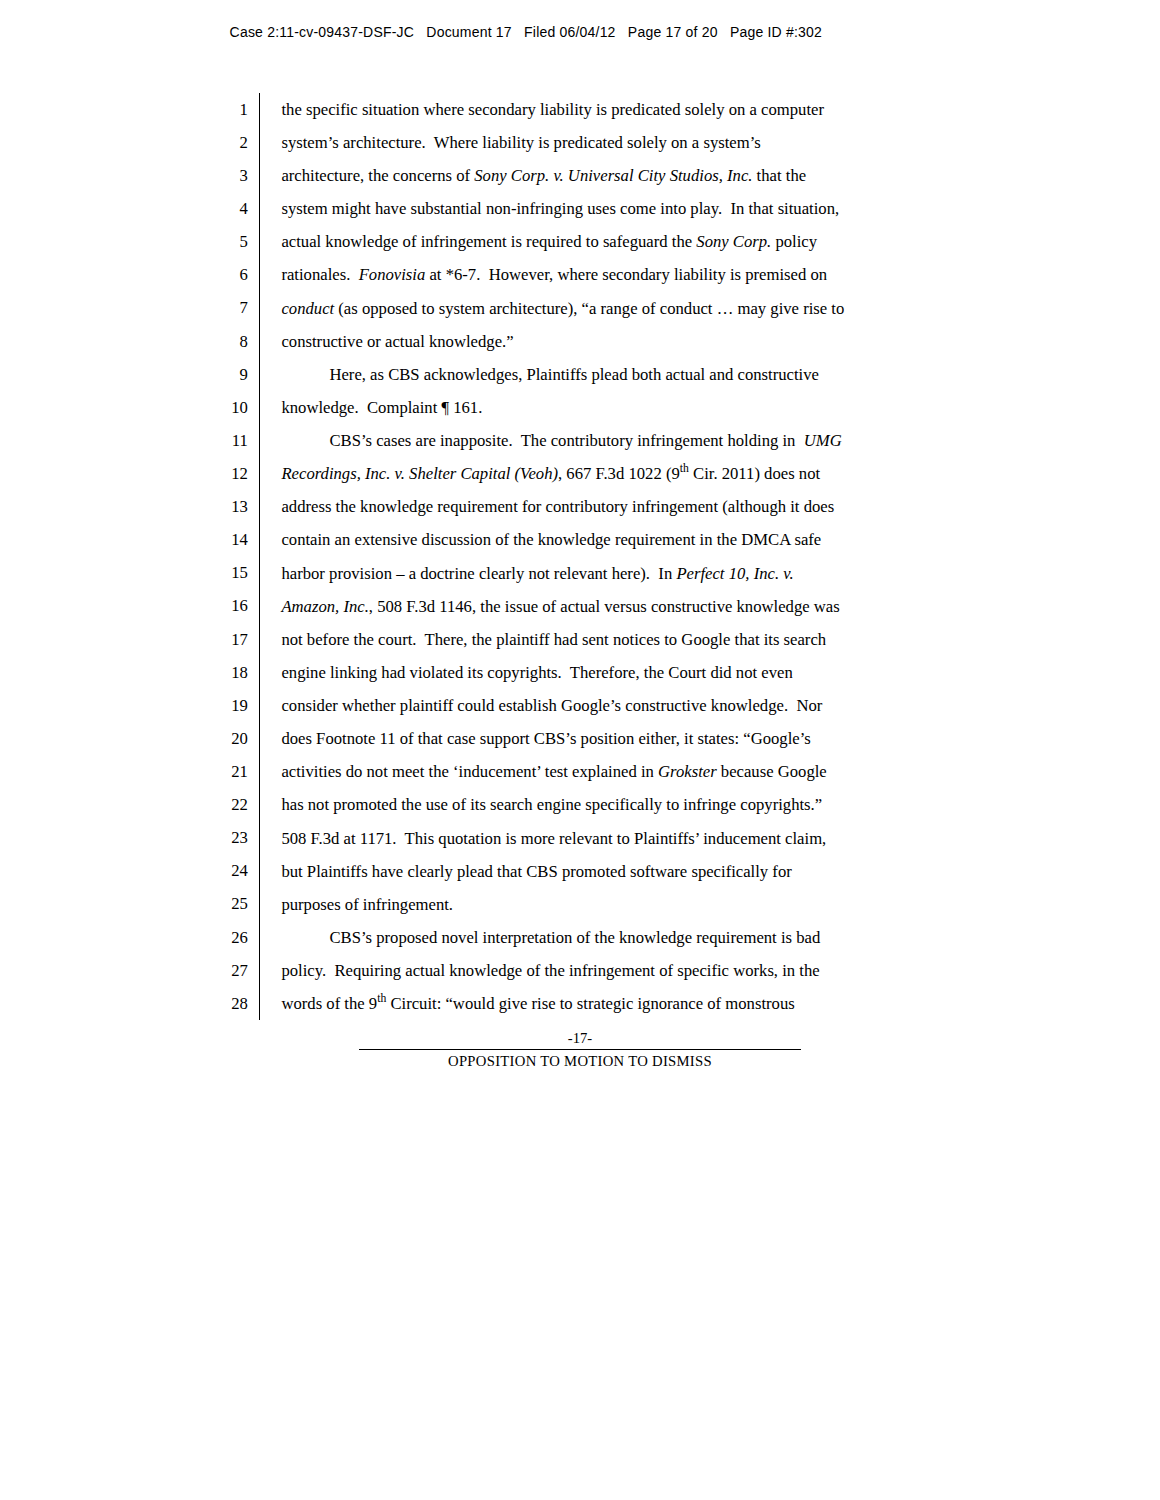Case 2:11-cv-09437-DSF-JC Document 17 Filed 06/04/12 Page 17 of 20 Page ID #:302
1
2
3
4
5
6
7
8
9
10
11
12
13
14
15
16
17
18
19
20
21
22
23
24
25
26
27
28
the specific situation where secondary liability is predicated solely on a computer
system’s architecture. Where liability is predicated solely on a system’s
architecture, the concerns of Sony Corp. v. Universal City Studios, Inc. that the
system might have substantial non-infringing uses come into play. In that situation,
actual knowledge of infringement is required to safeguard the Sony Corp. policy
rationales. Fonovisia at *6-7. However, where secondary liability is premised on
conduct (as opposed to system architecture), “a range of conduct … may give rise to
constructive or actual knowledge.”
Here, as CBS acknowledges, Plaintiffs plead both actual and constructive
knowledge. Complaint ¶ 161.
CBS’s cases are inapposite. The contributory infringement holding in UMG
Recordings, Inc. v. Shelter Capital (Veoh), 667 F.3d 1022 (9th Cir. 2011) does not
address the knowledge requirement for contributory infringement (although it does
contain an extensive discussion of the knowledge requirement in the DMCA safe
harbor provision – a doctrine clearly not relevant here). In Perfect 10, Inc. v.
Amazon, Inc., 508 F.3d 1146, the issue of actual versus constructive knowledge was
not before the court. There, the plaintiff had sent notices to Google that its search
engine linking had violated its copyrights. Therefore, the Court did not even
consider whether plaintiff could establish Google’s constructive knowledge. Nor
does Footnote 11 of that case support CBS’s position either, it states: “Google’s
activities do not meet the ‘inducement’ test explained in Grokster because Google
has not promoted the use of its search engine specifically to infringe copyrights.”
508 F.3d at 1171. This quotation is more relevant to Plaintiffs’ inducement claim,
but Plaintiffs have clearly plead that CBS promoted software specifically for
purposes of infringement.
CBS’s proposed novel interpretation of the knowledge requirement is bad
policy. Requiring actual knowledge of the infringement of specific works, in the
words of the 9th Circuit: “would give rise to strategic ignorance of monstrous
-17-
OPPOSITION TO MOTION TO DISMISS